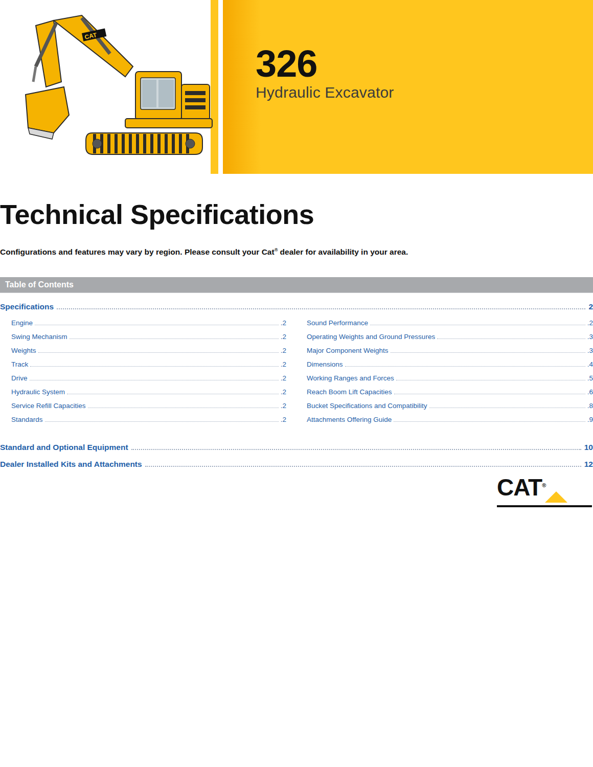CAT
326
Hydraulic Excavator
Technical Specifications
Configurations and features may vary by region. Please consult your Cat® dealer for availability in your area.
Table of Contents
Specifications 2
Engine .2
Swing Mechanism .2
Weights .2
Track .2
Drive .2
Hydraulic System .2
Service Refill Capacities .2
Standards .2
Sound Performance .2
Operating Weights and Ground Pressures .3
Major Component Weights .3
Dimensions .4
Working Ranges and Forces .5
Reach Boom Lift Capacities .6
Bucket Specifications and Compatibility .8
Attachments Offering Guide .9
Standard and Optional Equipment 10
Dealer Installed Kits and Attachments 12
CAT®